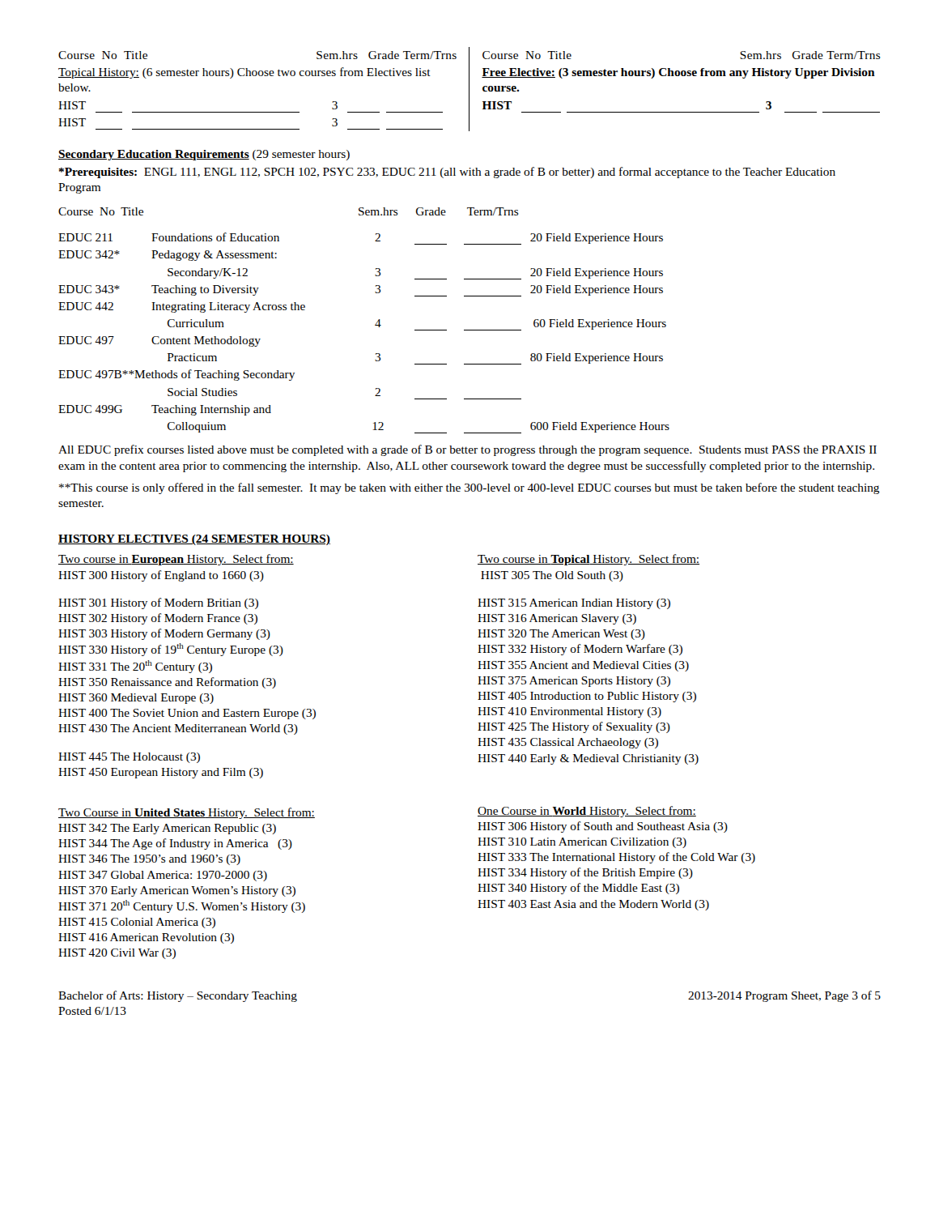Course No Title Sem.hrs Grade Term/Trns
Topical History: (6 semester hours) Choose two courses from Electives list below.
| HIST | 3 | |
| HIST | 3 | |
Course No Title Sem.hrs Grade Term/Trns
Free Elective: (3 semester hours) Choose from any History Upper Division course.
HIST 3
Secondary Education Requirements (29 semester hours)
*Prerequisites: ENGL 111, ENGL 112, SPCH 102, PSYC 233, EDUC 211 (all with a grade of B or better) and formal acceptance to the Teacher Education Program
| Course No Title | | Sem.hrs | Grade | Term/Trns | |
| EDUC 211 | Foundations of Education | 2 | | | 20 Field Experience Hours |
| EDUC 342* | Pedagogy & Assessment: | | | | |
| | Secondary/K-12 | 3 | | | 20 Field Experience Hours |
| EDUC 343* | Teaching to Diversity | 3 | | | 20 Field Experience Hours |
| EDUC 442 | Integrating Literacy Across the | | | | |
| | Curriculum | 4 | | | 60 Field Experience Hours |
| EDUC 497 | Content Methodology | | | | |
| | Practicum | 3 | | | 80 Field Experience Hours |
| EDUC 497B**Methods of Teaching Secondary | | | | |
| | Social Studies | 2 | | | |
| EDUC 499G | Teaching Internship and | | | | |
| | Colloquium | 12 | | | 600 Field Experience Hours |
All EDUC prefix courses listed above must be completed with a grade of B or better to progress through the program sequence. Students must PASS the PRAXIS II exam in the content area prior to commencing the internship. Also, ALL other coursework toward the degree must be successfully completed prior to the internship.
**This course is only offered in the fall semester. It may be taken with either the 300-level or 400-level EDUC courses but must be taken before the student teaching semester.
HISTORY ELECTIVES (24 SEMESTER HOURS)
Two course in European History. Select from:
HIST 300 History of England to 1660 (3)
HIST 301 History of Modern Britian (3)
HIST 302 History of Modern France (3)
HIST 303 History of Modern Germany (3)
HIST 330 History of 19th Century Europe (3)
HIST 331 The 20th Century (3)
HIST 350 Renaissance and Reformation (3)
HIST 360 Medieval Europe (3)
HIST 400 The Soviet Union and Eastern Europe (3)
HIST 430 The Ancient Mediterranean World (3)
HIST 445 The Holocaust (3)
HIST 450 European History and Film (3)
Two Course in United States History. Select from:
HIST 342 The Early American Republic (3)
HIST 344 The Age of Industry in America (3)
HIST 346 The 1950’s and 1960’s (3)
HIST 347 Global America: 1970-2000 (3)
HIST 370 Early American Women’s History (3)
HIST 371 20th Century U.S. Women’s History (3)
HIST 415 Colonial America (3)
HIST 416 American Revolution (3)
HIST 420 Civil War (3)
Two course in Topical History. Select from:
HIST 305 The Old South (3)
HIST 315 American Indian History (3)
HIST 316 American Slavery (3)
HIST 320 The American West (3)
HIST 332 History of Modern Warfare (3)
HIST 355 Ancient and Medieval Cities (3)
HIST 375 American Sports History (3)
HIST 405 Introduction to Public History (3)
HIST 410 Environmental History (3)
HIST 425 The History of Sexuality (3)
HIST 435 Classical Archaeology (3)
HIST 440 Early & Medieval Christianity (3)
One Course in World History. Select from:
HIST 306 History of South and Southeast Asia (3)
HIST 310 Latin American Civilization (3)
HIST 333 The International History of the Cold War (3)
HIST 334 History of the British Empire (3)
HIST 340 History of the Middle East (3)
HIST 403 East Asia and the Modern World (3)
Bachelor of Arts: History – Secondary Teaching
Posted 6/1/13
2013-2014 Program Sheet, Page 3 of 5